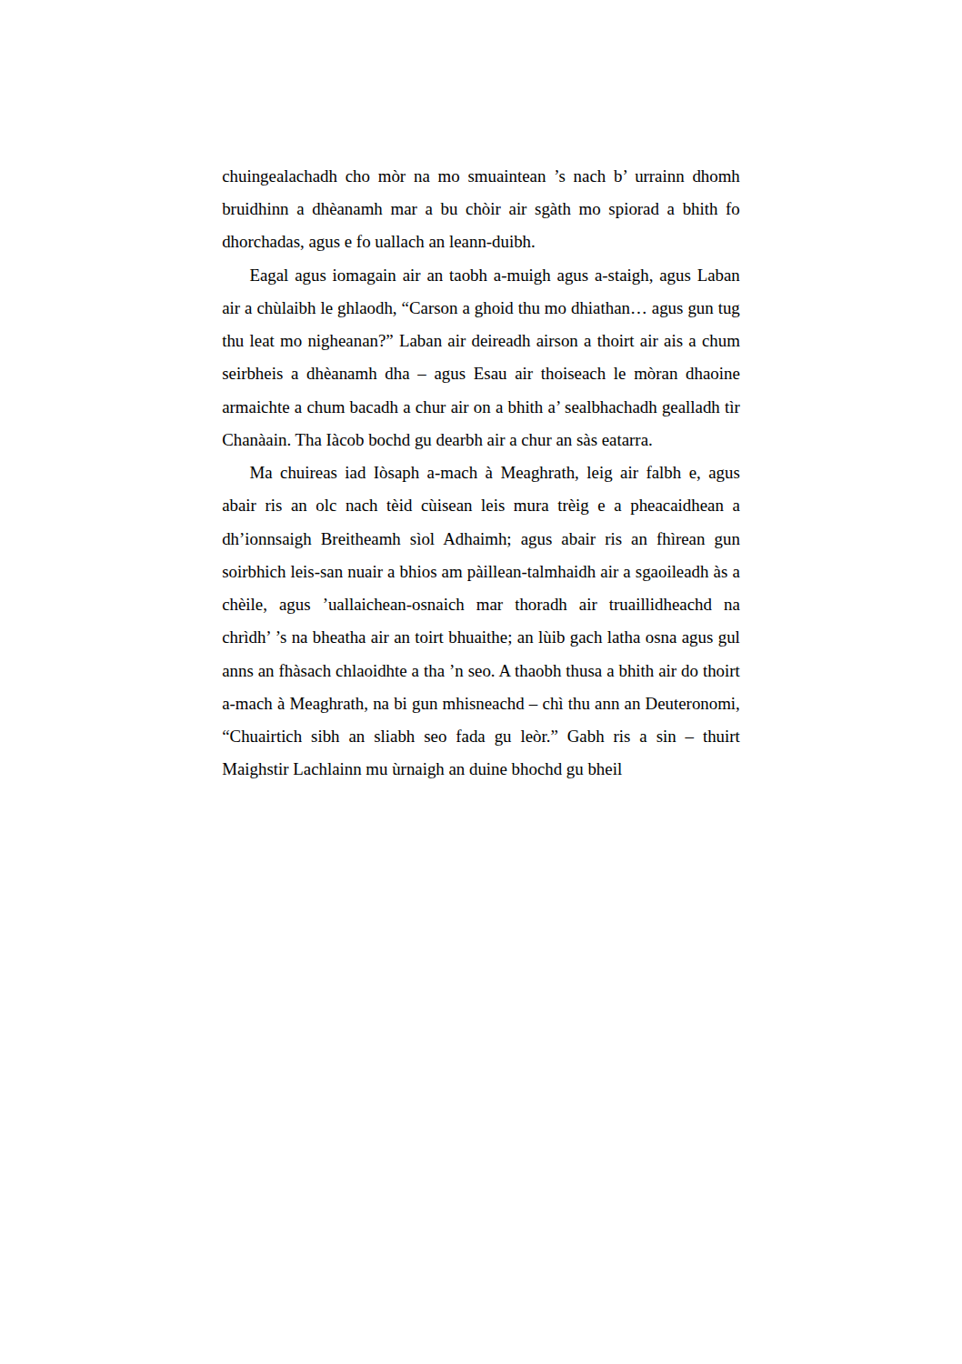chuingealachadh cho mòr na mo smuaintean ’s nach b’ urrainn dhomh bruidhinn a dhèanamh mar a bu chòir air sgàth mo spiorad a bhith fo dhorchadas, agus e fo uallach an leann-duibh.
Eagal agus iomagain air an taobh a-muigh agus a-staigh, agus Laban air a chùlaibh le ghlaodh, “Carson a ghoid thu mo dhiathan… agus gun tug thu leat mo nigheanan?” Laban air deireadh airson a thoirt air ais a chum seirbheis a dhèanamh dha – agus Esau air thoiseach le mòran dhaoine armaichte a chum bacadh a chur air on a bhith a’ sealbhachadh gealladh tìr Chanàain. Tha Iàcob bochd gu dearbh air a chur an sàs eatarra.
Ma chuireas iad Iòsaph a-mach à Meaghrath, leig air falbh e, agus abair ris an olc nach tèid cùisean leis mura trèig e a pheacaidhean a dh’ionnsaigh Breitheamh sìol Adhaimh; agus abair ris an fhìrean gun soirbhich leis-san nuair a bhios am pàillean-talmhaidh air a sgaoileadh às a chèile, agus ’uallaichean-osnaich mar thoradh air truaillidheachd na chrìdh’ ’s na bheatha air an toirt bhuaithe; an lùib gach latha osna agus gul anns an fhàsach chlaoidhte a tha ’n seo. A thaobh thusa a bhith air do thoirt a-mach à Meaghrath, na bi gun mhisneachd – chì thu ann an Deuteronomi, “Chuairtich sibh an sliabh seo fada gu leòr.” Gabh ris a sin – thuirt Maighstir Lachlainn mu ùrnaigh an duine bhochd gu bheil